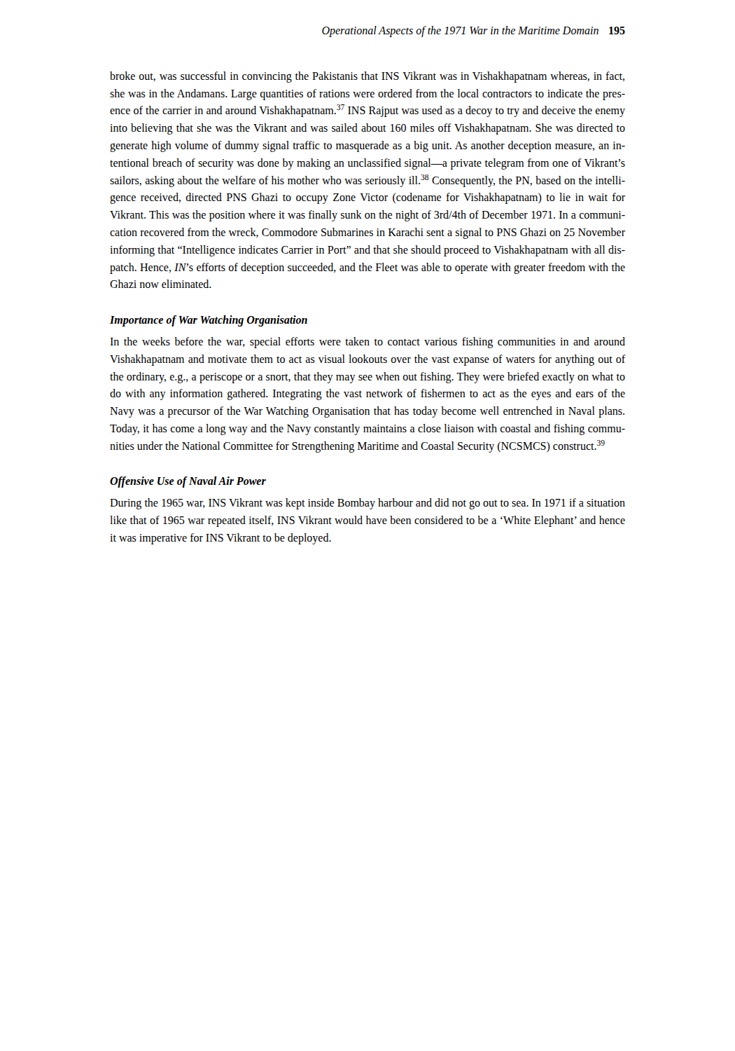Operational Aspects of the 1971 War in the Maritime Domain 195
broke out, was successful in convincing the Pakistanis that INS Vikrant was in Vishakhapatnam whereas, in fact, she was in the Andamans. Large quantities of rations were ordered from the local contractors to indicate the presence of the carrier in and around Vishakhapatnam.37 INS Rajput was used as a decoy to try and deceive the enemy into believing that she was the Vikrant and was sailed about 160 miles off Vishakhapatnam. She was directed to generate high volume of dummy signal traffic to masquerade as a big unit. As another deception measure, an intentional breach of security was done by making an unclassified signal—a private telegram from one of Vikrant’s sailors, asking about the welfare of his mother who was seriously ill.38 Consequently, the PN, based on the intelligence received, directed PNS Ghazi to occupy Zone Victor (codename for Vishakhapatnam) to lie in wait for Vikrant. This was the position where it was finally sunk on the night of 3rd/4th of December 1971. In a communication recovered from the wreck, Commodore Submarines in Karachi sent a signal to PNS Ghazi on 25 November informing that “Intelligence indicates Carrier in Port” and that she should proceed to Vishakhapatnam with all dispatch. Hence, IN’s efforts of deception succeeded, and the Fleet was able to operate with greater freedom with the Ghazi now eliminated.
Importance of War Watching Organisation
In the weeks before the war, special efforts were taken to contact various fishing communities in and around Vishakhapatnam and motivate them to act as visual lookouts over the vast expanse of waters for anything out of the ordinary, e.g., a periscope or a snort, that they may see when out fishing. They were briefed exactly on what to do with any information gathered. Integrating the vast network of fishermen to act as the eyes and ears of the Navy was a precursor of the War Watching Organisation that has today become well entrenched in Naval plans. Today, it has come a long way and the Navy constantly maintains a close liaison with coastal and fishing communities under the National Committee for Strengthening Maritime and Coastal Security (NCSMCS) construct.39
Offensive Use of Naval Air Power
During the 1965 war, INS Vikrant was kept inside Bombay harbour and did not go out to sea. In 1971 if a situation like that of 1965 war repeated itself, INS Vikrant would have been considered to be a ‘White Elephant’ and hence it was imperative for INS Vikrant to be deployed.